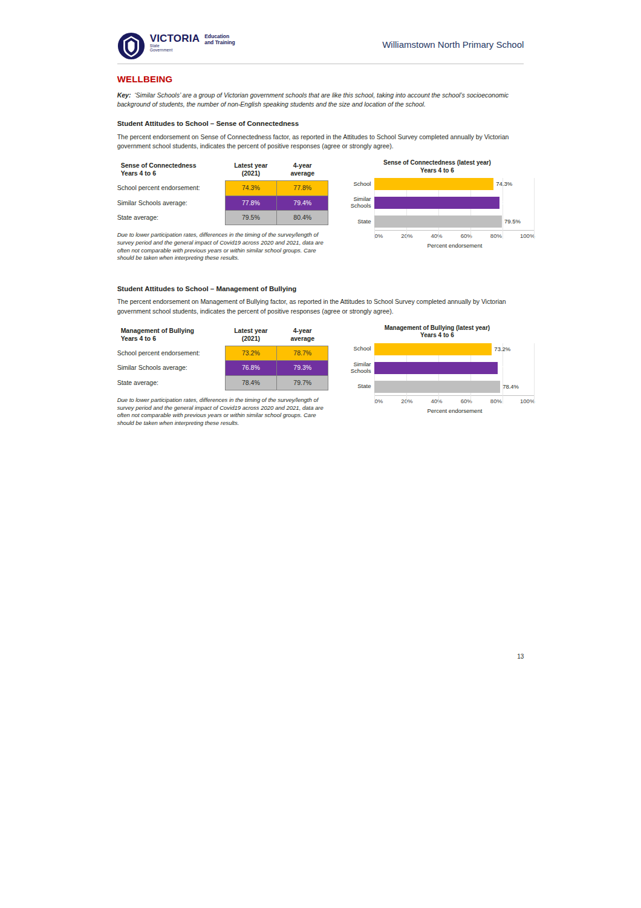VICTORIA
State
Government
Education
and Training
Williamstown North Primary School
WELLBEING
Key: ‘Similar Schools’ are a group of Victorian government schools that are like this school, taking into account the school’s socioeconomic background of students, the number of non-English speaking students and the size and location of the school.
Student Attitudes to School – Sense of Connectedness
The percent endorsement on Sense of Connectedness factor, as reported in the Attitudes to School Survey completed annually by Victorian government school students, indicates the percent of positive responses (agree or strongly agree).
| Sense of Connectedness Years 4 to 6 | Latest year (2021) | 4-year average |
| --- | --- | --- |
| School percent endorsement: | 74.3% | 77.8% |
| Similar Schools average: | 77.8% | 79.4% |
| State average: | 79.5% | 80.4% |
Due to lower participation rates, differences in the timing of the survey/length of survey period and the general impact of Covid19 across 2020 and 2021, data are often not comparable with previous years or within similar school groups. Care should be taken when interpreting these results.
Sense of Connectedness (latest year)
Years 4 to 6
School
74.3%
Similar
Schools
77.8%
State
79.5%
0% 20% 40% 60% 80% 100%
Percent endorsement
Student Attitudes to School – Management of Bullying
The percent endorsement on Management of Bullying factor, as reported in the Attitudes to School Survey completed annually by Victorian government school students, indicates the percent of positive responses (agree or strongly agree).
| Management of Bullying Years 4 to 6 | Latest year (2021) | 4-year average |
| --- | --- | --- |
| School percent endorsement: | 73.2% | 78.7% |
| Similar Schools average: | 76.8% | 79.3% |
| State average: | 78.4% | 79.7% |
Due to lower participation rates, differences in the timing of the survey/length of survey period and the general impact of Covid19 across 2020 and 2021, data are often not comparable with previous years or within similar school groups. Care should be taken when interpreting these results.
Management of Bullying (latest year)
Years 4 to 6
School
73.2%
Similar
Schools
76.8%
State
78.4%
0% 20% 40% 60% 80% 100%
Percent endorsement
13